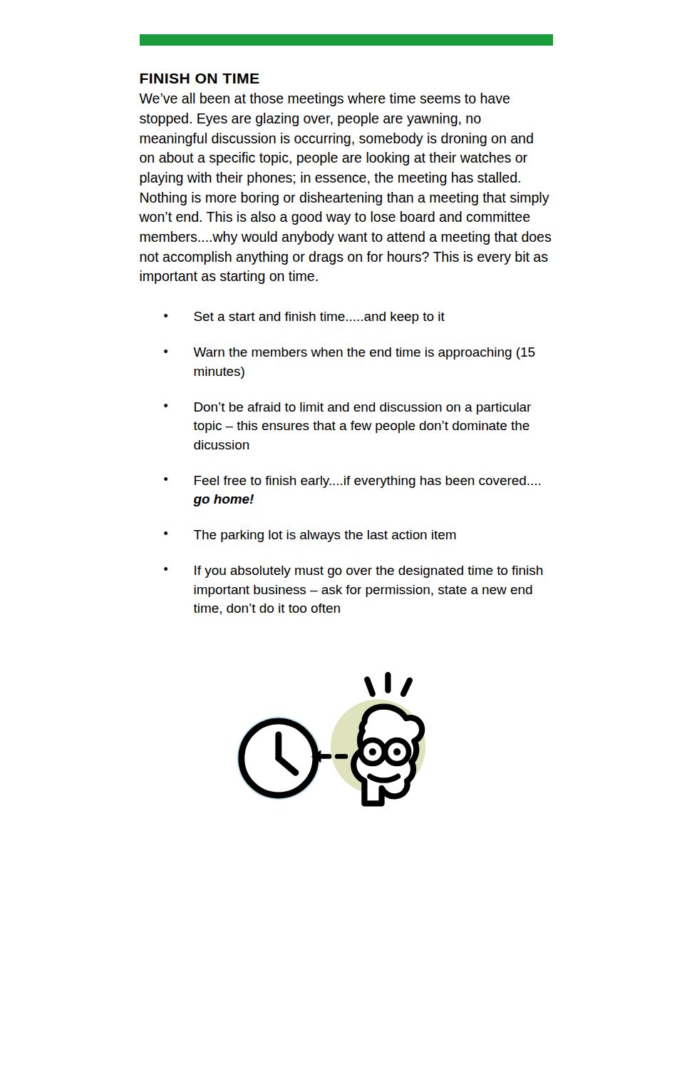Finish on Time
We’ve all been at those meetings where time seems to have stopped. Eyes are glazing over, people are yawning, no meaningful discussion is occurring, somebody is droning on and on about a specific topic, people are looking at their watches or playing with their phones; in essence, the meeting has stalled. Nothing is more boring or disheartening than a meeting that simply won’t end. This is also a good way to lose board and committee members....why would anybody want to attend a meeting that does not accomplish anything or drags on for hours? This is every bit as important as starting on time.
Set a start and finish time.....and keep to it
Warn the members when the end time is approaching (15 minutes)
Don’t be afraid to limit and end discussion on a particular topic – this ensures that a few people don’t dominate the dicussion
Feel free to finish early....if everything has been covered....
go home!
The parking lot is always the last action item
If you absolutely must go over the designated time to finish important business – ask for permission, state a new end time, don’t do it too often